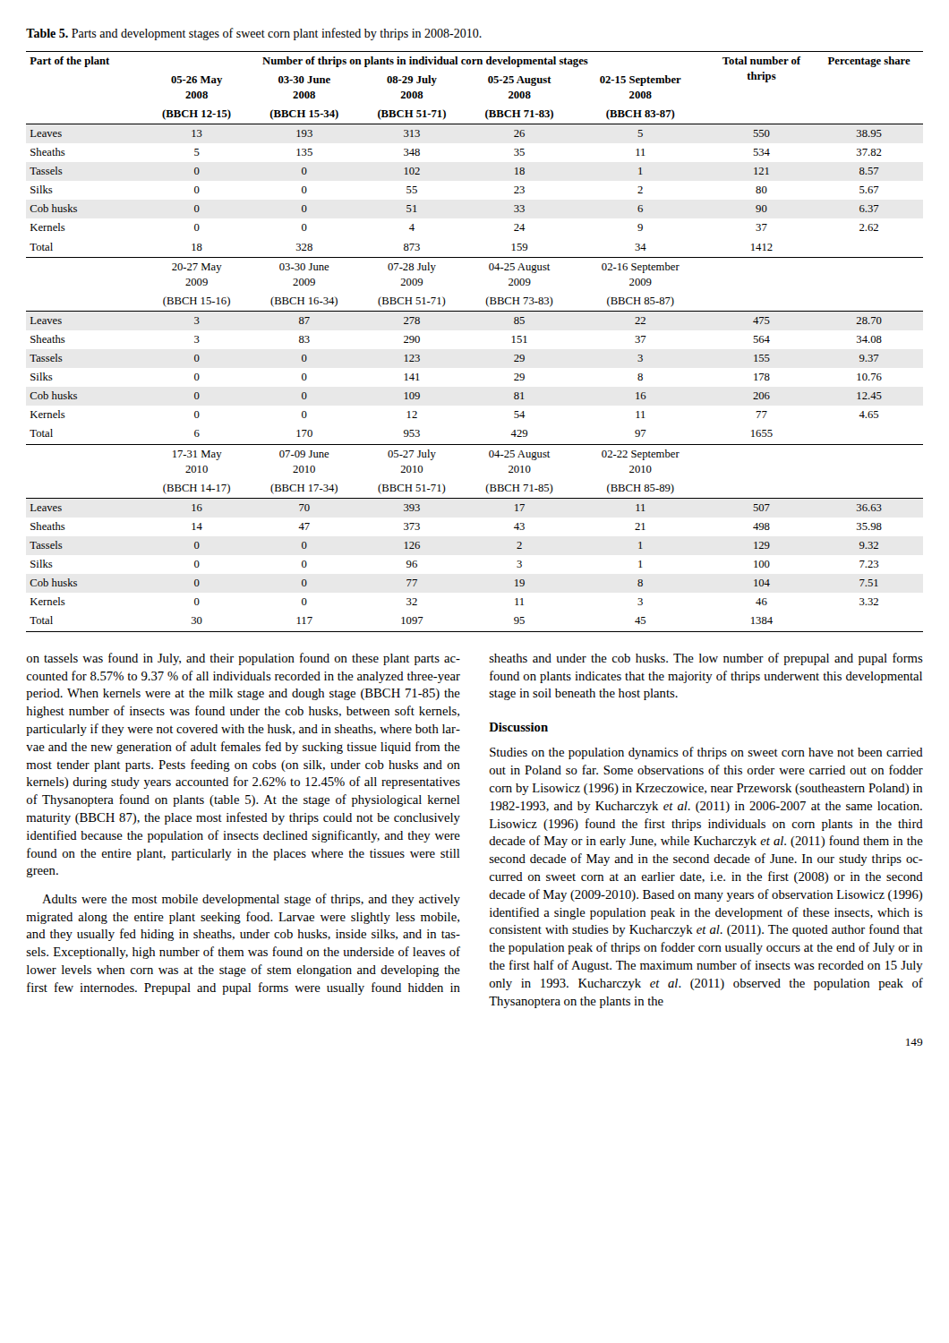Table 5. Parts and development stages of sweet corn plant infested by thrips in 2008-2010.
| Part of the plant | Number of thrips on plants in individual corn developmental stages | Total number of thrips | Percentage share |
| --- | --- | --- | --- |
| 05-26 May 2008 | 03-30 June 2008 | 08-29 July 2008 | 05-25 August 2008 | 02-15 September 2008 |
| | (BBCH 12-15) | (BBCH 15-34) | (BBCH 51-71) | (BBCH 71-83) | (BBCH 83-87) | | |
| Leaves | 13 | 193 | 313 | 26 | 5 | 550 | 38.95 |
| Sheaths | 5 | 135 | 348 | 35 | 11 | 534 | 37.82 |
| Tassels | 0 | 0 | 102 | 18 | 1 | 121 | 8.57 |
| Silks | 0 | 0 | 55 | 23 | 2 | 80 | 5.67 |
| Cob husks | 0 | 0 | 51 | 33 | 6 | 90 | 6.37 |
| Kernels | 0 | 0 | 4 | 24 | 9 | 37 | 2.62 |
| Total | 18 | 328 | 873 | 159 | 34 | 1412 | |
| | 20-27 May 2009 | 03-30 June 2009 | 07-28 July 2009 | 04-25 August 2009 | 02-16 September 2009 | | |
| | (BBCH 15-16) | (BBCH 16-34) | (BBCH 51-71) | (BBCH 73-83) | (BBCH 85-87) | | |
| Leaves | 3 | 87 | 278 | 85 | 22 | 475 | 28.70 |
| Sheaths | 3 | 83 | 290 | 151 | 37 | 564 | 34.08 |
| Tassels | 0 | 0 | 123 | 29 | 3 | 155 | 9.37 |
| Silks | 0 | 0 | 141 | 29 | 8 | 178 | 10.76 |
| Cob husks | 0 | 0 | 109 | 81 | 16 | 206 | 12.45 |
| Kernels | 0 | 0 | 12 | 54 | 11 | 77 | 4.65 |
| Total | 6 | 170 | 953 | 429 | 97 | 1655 | |
| | 17-31 May 2010 | 07-09 June 2010 | 05-27 July 2010 | 04-25 August 2010 | 02-22 September 2010 | | |
| | (BBCH 14-17) | (BBCH 17-34) | (BBCH 51-71) | (BBCH 71-85) | (BBCH 85-89) | | |
| Leaves | 16 | 70 | 393 | 17 | 11 | 507 | 36.63 |
| Sheaths | 14 | 47 | 373 | 43 | 21 | 498 | 35.98 |
| Tassels | 0 | 0 | 126 | 2 | 1 | 129 | 9.32 |
| Silks | 0 | 0 | 96 | 3 | 1 | 100 | 7.23 |
| Cob husks | 0 | 0 | 77 | 19 | 8 | 104 | 7.51 |
| Kernels | 0 | 0 | 32 | 11 | 3 | 46 | 3.32 |
| Total | 30 | 117 | 1097 | 95 | 45 | 1384 | |
on tassels was found in July, and their population found on these plant parts accounted for 8.57% to 9.37 % of all individuals recorded in the analyzed three-year period. When kernels were at the milk stage and dough stage (BBCH 71-85) the highest number of insects was found under the cob husks, between soft kernels, particularly if they were not covered with the husk, and in sheaths, where both larvae and the new generation of adult females fed by sucking tissue liquid from the most tender plant parts. Pests feeding on cobs (on silk, under cob husks and on kernels) during study years accounted for 2.62% to 12.45% of all representatives of Thysanoptera found on plants (table 5). At the stage of physiological kernel maturity (BBCH 87), the place most infested by thrips could not be conclusively identified because the population of insects declined significantly, and they were found on the entire plant, particularly in the places where the tissues were still green.
Adults were the most mobile developmental stage of thrips, and they actively migrated along the entire plant seeking food. Larvae were slightly less mobile, and they usually fed hiding in sheaths, under cob husks, inside silks, and in tassels. Exceptionally, high number of them was found on the underside of leaves of lower levels when corn was at the stage of stem elongation and developing the first few internodes. Prepupal and pupal forms were usually found hidden in sheaths and under the cob husks. The low number of prepupal and pupal forms found on plants indicates that the majority of thrips underwent this developmental stage in soil beneath the host plants.
Discussion
Studies on the population dynamics of thrips on sweet corn have not been carried out in Poland so far. Some observations of this order were carried out on fodder corn by Lisowicz (1996) in Krzeczowice, near Przeworsk (southeastern Poland) in 1982-1993, and by Kucharczyk et al. (2011) in 2006-2007 at the same location. Lisowicz (1996) found the first thrips individuals on corn plants in the third decade of May or in early June, while Kucharczyk et al. (2011) found them in the second decade of May and in the second decade of June. In our study thrips occurred on sweet corn at an earlier date, i.e. in the first (2008) or in the second decade of May (2009-2010). Based on many years of observation Lisowicz (1996) identified a single population peak in the development of these insects, which is consistent with studies by Kucharczyk et al. (2011). The quoted author found that the population peak of thrips on fodder corn usually occurs at the end of July or in the first half of August. The maximum number of insects was recorded on 15 July only in 1993. Kucharczyk et al. (2011) observed the population peak of Thysanoptera on the plants in the
149